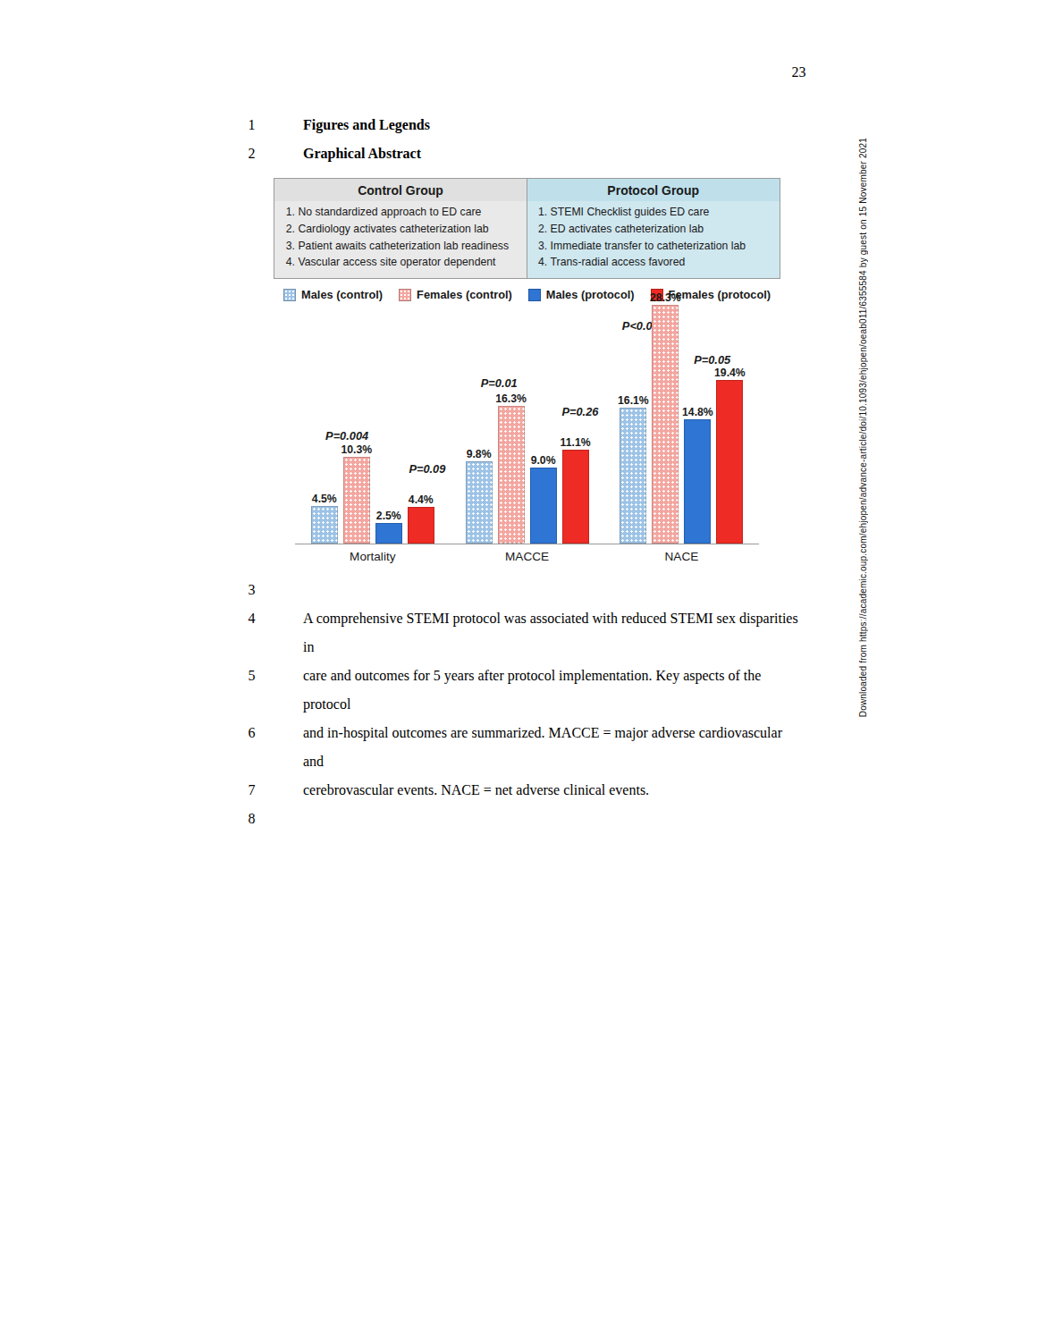23
Downloaded from https://academic.oup.com/ehjopen/advance-article/doi/10.1093/ehjopen/oeab011/6355584 by guest on 15 November 2021
1
Figures and Legends
2
Graphical Abstract
Control Group
No standardized approach to ED care
Cardiology activates catheterization lab
Patient awaits catheterization lab readiness
Vascular access site operator dependent
Protocol Group
STEMI Checklist guides ED care
ED activates catheterization lab
Immediate transfer to catheterization lab
Trans-radial access favored
Males (control) Females (control) Males (protocol) Females (protocol)
P=0.004
P=0.09
P=0.01
P=0.26
P<0.001
P=0.05
4.5%
10.3%
2.5%
4.4%
9.8%
16.3%
9.0%
11.1%
16.1%
28.3%
14.8%
19.4%
Mortality
MACCE
NACE
Graphical abstract comparing control and protocol groups.
3
4
A comprehensive STEMI protocol was associated with reduced STEMI sex disparities in
5
care and outcomes for 5 years after protocol implementation. Key aspects of the protocol
6
and in-hospital outcomes are summarized. MACCE = major adverse cardiovascular and
7
cerebrovascular events. NACE = net adverse clinical events.
8